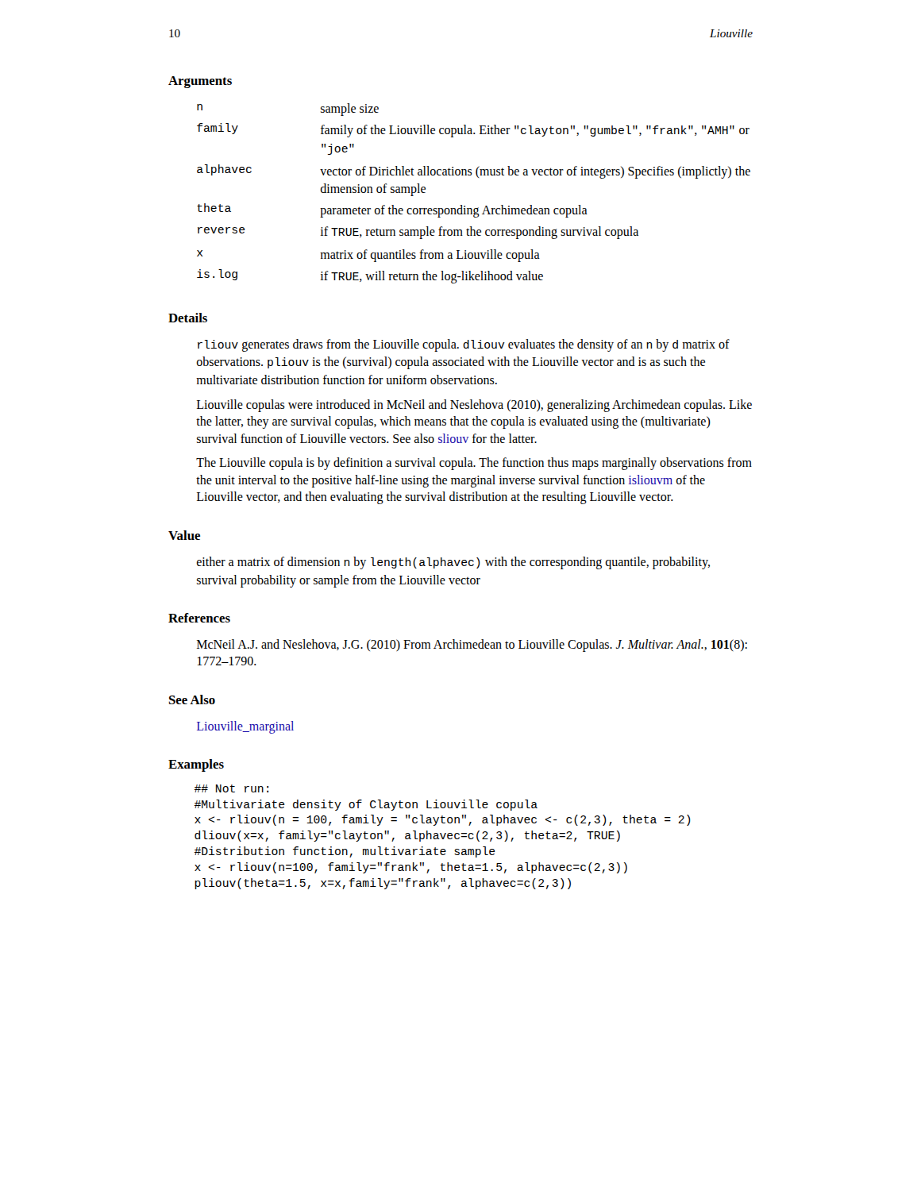10 Liouville
Arguments
| n | sample size |
| family | family of the Liouville copula. Either "clayton" , "gumbel" , "frank" , "AMH" or "joe" |
| alphavec | vector of Dirichlet allocations (must be a vector of integers) Specifies (implictly) the dimension of sample |
| theta | parameter of the corresponding Archimedean copula |
| reverse | if TRUE , return sample from the corresponding survival copula |
| x | matrix of quantiles from a Liouville copula |
| is.log | if TRUE , will return the log-likelihood value |
Details
rliouv generates draws from the Liouville copula. dliouv evaluates the density of an n by d matrix of observations. pliouv is the (survival) copula associated with the Liouville vector and is as such the multivariate distribution function for uniform observations.
Liouville copulas were introduced in McNeil and Neslehova (2010), generalizing Archimedean copulas. Like the latter, they are survival copulas, which means that the copula is evaluated using the (multivariate) survival function of Liouville vectors. See also sliouv for the latter.
The Liouville copula is by definition a survival copula. The function thus maps marginally observations from the unit interval to the positive half-line using the marginal inverse survival function isliouvm of the Liouville vector, and then evaluating the survival distribution at the resulting Liouville vector.
Value
either a matrix of dimension n by length(alphavec) with the corresponding quantile, probability, survival probability or sample from the Liouville vector
References
McNeil A.J. and Neslehova, J.G. (2010) From Archimedean to Liouville Copulas. J. Multivar. Anal., 101(8): 1772–1790.
See Also
Liouville_marginal
Examples
## Not run:
#Multivariate density of Clayton Liouville copula
x <- rliouv(n = 100, family = "clayton", alphavec <- c(2,3), theta = 2)
dliouv(x=x, family="clayton", alphavec=c(2,3), theta=2, TRUE)
#Distribution function, multivariate sample
x <- rliouv(n=100, family="frank", theta=1.5, alphavec=c(2,3))
pliouv(theta=1.5, x=x,family="frank", alphavec=c(2,3))